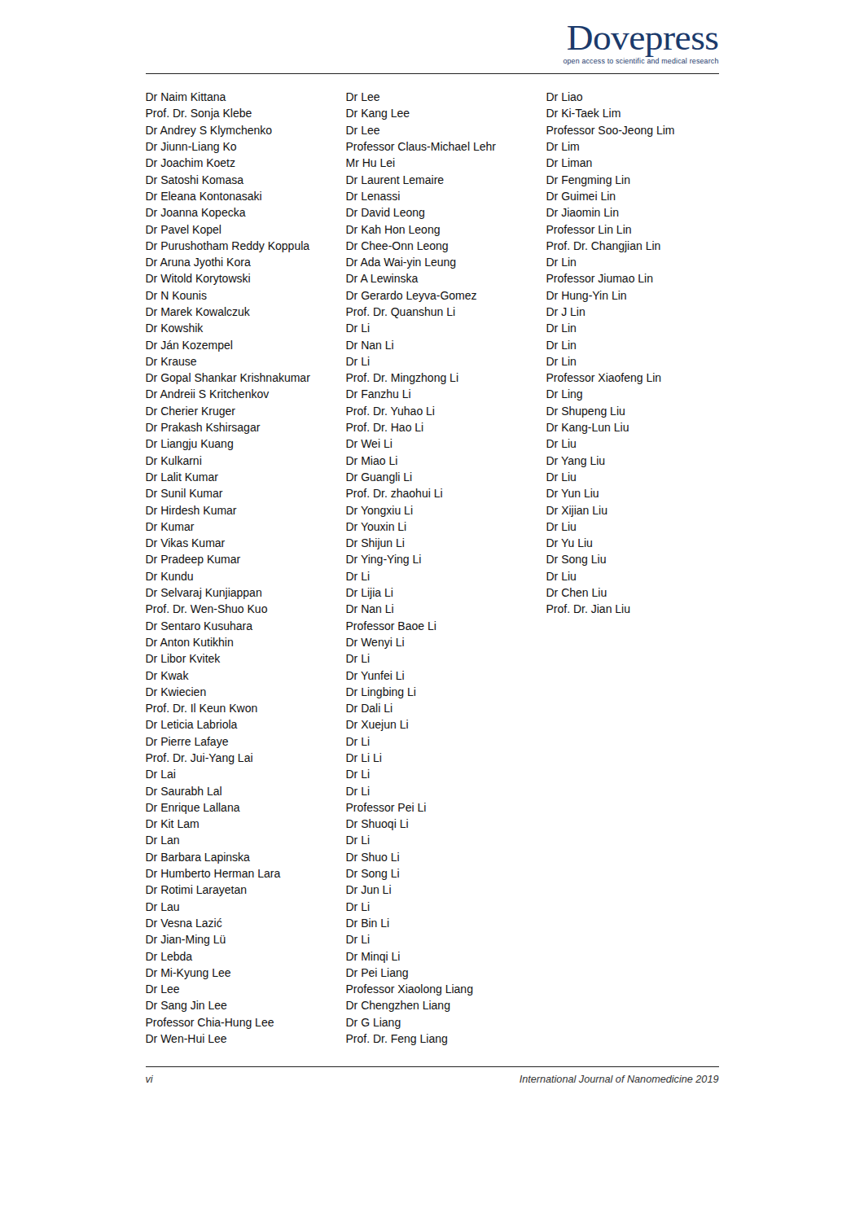Dovepress
open access to scientific and medical research
Dr Naim Kittana
Prof. Dr. Sonja Klebe
Dr Andrey S Klymchenko
Dr Jiunn-Liang Ko
Dr Joachim Koetz
Dr Satoshi Komasa
Dr Eleana Kontonasaki
Dr Joanna Kopecka
Dr Pavel Kopel
Dr Purushotham Reddy Koppula
Dr Aruna Jyothi Kora
Dr Witold Korytowski
Dr N Kounis
Dr Marek Kowalczuk
Dr Kowshik
Dr Ján Kozempel
Dr Krause
Dr Gopal Shankar Krishnakumar
Dr Andreii S Kritchenkov
Dr Cherier Kruger
Dr Prakash Kshirsagar
Dr Liangju Kuang
Dr Kulkarni
Dr Lalit Kumar
Dr Sunil Kumar
Dr Hirdesh Kumar
Dr Kumar
Dr Vikas Kumar
Dr Pradeep Kumar
Dr Kundu
Dr Selvaraj Kunjiappan
Prof. Dr. Wen-Shuo Kuo
Dr Sentaro Kusuhara
Dr Anton Kutikhin
Dr Libor Kvitek
Dr Kwak
Dr Kwiecien
Prof. Dr. Il Keun Kwon
Dr Leticia Labriola
Dr Pierre Lafaye
Prof. Dr. Jui-Yang Lai
Dr Lai
Dr Saurabh Lal
Dr Enrique Lallana
Dr Kit Lam
Dr Lan
Dr Barbara Lapinska
Dr Humberto Herman Lara
Dr Rotimi Larayetan
Dr Lau
Dr Vesna Lazić
Dr Jian-Ming Lü
Dr Lebda
Dr Mi-Kyung Lee
Dr Lee
Dr Sang Jin Lee
Professor Chia-Hung Lee
Dr Wen-Hui Lee
Dr Lee
Dr Kang Lee
Dr Lee
Professor Claus-Michael Lehr
Mr Hu Lei
Dr Laurent Lemaire
Dr Lenassi
Dr David Leong
Dr Kah Hon Leong
Dr Chee-Onn Leong
Dr Ada Wai-yin Leung
Dr A Lewinska
Dr Gerardo Leyva-Gomez
Prof. Dr. Quanshun Li
Dr Li
Dr Nan Li
Dr Li
Prof. Dr. Mingzhong Li
Dr Fanzhu Li
Prof. Dr. Yuhao Li
Prof. Dr. Hao Li
Dr Wei Li
Dr Miao Li
Dr Guangli Li
Prof. Dr. zhaohui Li
Dr Yongxiu Li
Dr Youxin Li
Dr Shijun Li
Dr Ying-Ying Li
Dr Li
Dr Lijia Li
Dr Nan Li
Professor Baoe Li
Dr Wenyi Li
Dr Li
Dr Yunfei Li
Dr Lingbing Li
Dr Dali Li
Dr Xuejun Li
Dr Li
Dr Li Li
Dr Li
Dr Li
Professor Pei Li
Dr Shuoqi Li
Dr Li
Dr Shuo Li
Dr Song Li
Dr Jun Li
Dr Li
Dr Bin Li
Dr Li
Dr Minqi Li
Dr Pei Liang
Professor Xiaolong Liang
Dr Chengzhen Liang
Dr G Liang
Prof. Dr. Feng Liang
Dr Liao
Dr Ki-Taek Lim
Professor Soo-Jeong Lim
Dr Lim
Dr Liman
Dr Fengming Lin
Dr Guimei Lin
Dr Jiaomin Lin
Professor Lin Lin
Prof. Dr. Changjian Lin
Dr Lin
Professor Jiumao Lin
Dr Hung-Yin Lin
Dr J Lin
Dr Lin
Dr Lin
Dr Lin
Professor Xiaofeng Lin
Dr Ling
Dr Shupeng Liu
Dr Kang-Lun Liu
Dr Liu
Dr Yang Liu
Dr Liu
Dr Yun Liu
Dr Xijian Liu
Dr Liu
Dr Yu Liu
Dr Song Liu
Dr Liu
Dr Chen Liu
Prof. Dr. Jian Liu
vi International Journal of Nanomedicine 2019